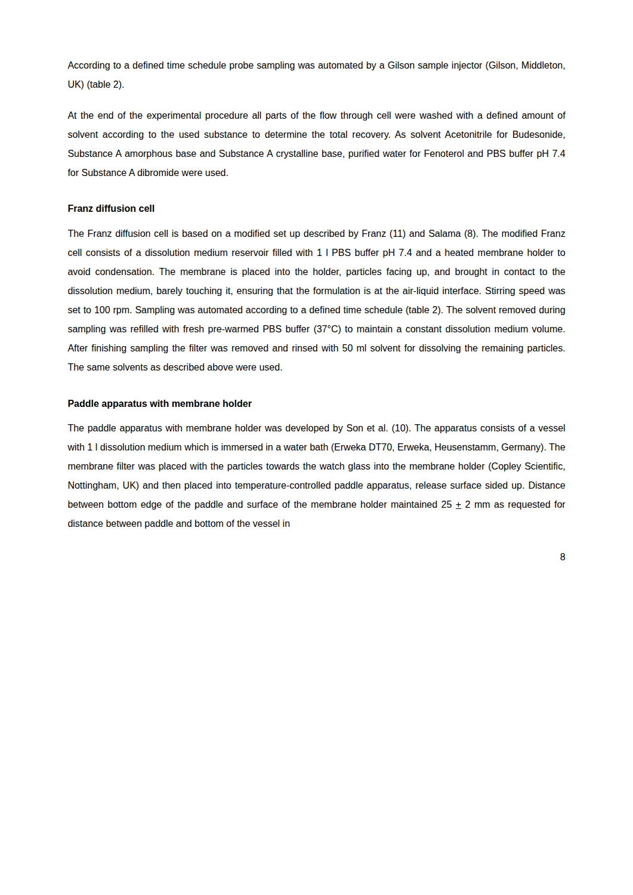According to a defined time schedule probe sampling was automated by a Gilson sample injector (Gilson, Middleton, UK) (table 2).
At the end of the experimental procedure all parts of the flow through cell were washed with a defined amount of solvent according to the used substance to determine the total recovery. As solvent Acetonitrile for Budesonide, Substance A amorphous base and Substance A crystalline base, purified water for Fenoterol and PBS buffer pH 7.4 for Substance A dibromide were used.
Franz diffusion cell
The Franz diffusion cell is based on a modified set up described by Franz (11) and Salama (8). The modified Franz cell consists of a dissolution medium reservoir filled with 1 l PBS buffer pH 7.4 and a heated membrane holder to avoid condensation. The membrane is placed into the holder, particles facing up, and brought in contact to the dissolution medium, barely touching it, ensuring that the formulation is at the air-liquid interface. Stirring speed was set to 100 rpm. Sampling was automated according to a defined time schedule (table 2). The solvent removed during sampling was refilled with fresh pre-warmed PBS buffer (37°C) to maintain a constant dissolution medium volume. After finishing sampling the filter was removed and rinsed with 50 ml solvent for dissolving the remaining particles. The same solvents as described above were used.
Paddle apparatus with membrane holder
The paddle apparatus with membrane holder was developed by Son et al. (10). The apparatus consists of a vessel with 1 l dissolution medium which is immersed in a water bath (Erweka DT70, Erweka, Heusenstamm, Germany). The membrane filter was placed with the particles towards the watch glass into the membrane holder (Copley Scientific, Nottingham, UK) and then placed into temperature-controlled paddle apparatus, release surface sided up. Distance between bottom edge of the paddle and surface of the membrane holder maintained 25 + 2 mm as requested for distance between paddle and bottom of the vessel in
8